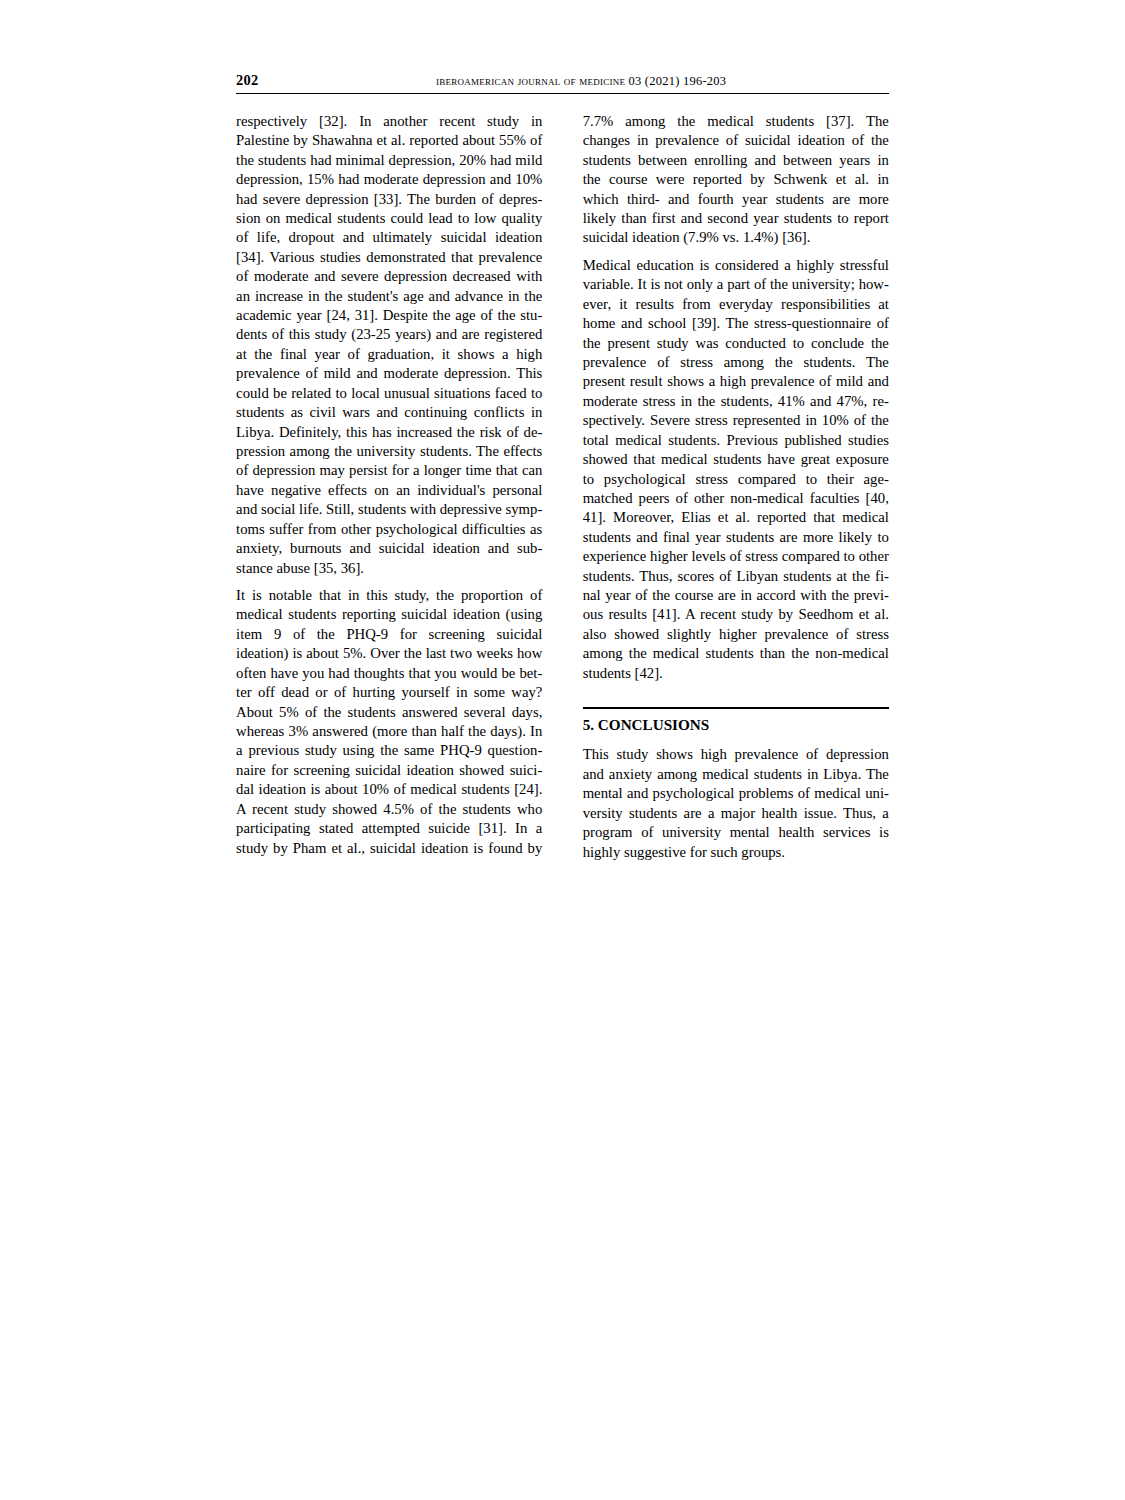202 Iberoamerican Journal of Medicine 03 (2021) 196-203
respectively [32]. In another recent study in Palestine by Shawahna et al. reported about 55% of the students had minimal depression, 20% had mild depression, 15% had moderate depression and 10% had severe depression [33]. The burden of depression on medical students could lead to low quality of life, dropout and ultimately suicidal ideation [34]. Various studies demonstrated that prevalence of moderate and severe depression decreased with an increase in the student's age and advance in the academic year [24, 31]. Despite the age of the students of this study (23-25 years) and are registered at the final year of graduation, it shows a high prevalence of mild and moderate depression. This could be related to local unusual situations faced to students as civil wars and continuing conflicts in Libya. Definitely, this has increased the risk of depression among the university students. The effects of depression may persist for a longer time that can have negative effects on an individual's personal and social life. Still, students with depressive symptoms suffer from other psychological difficulties as anxiety, burnouts and suicidal ideation and substance abuse [35, 36].
It is notable that in this study, the proportion of medical students reporting suicidal ideation (using item 9 of the PHQ-9 for screening suicidal ideation) is about 5%. Over the last two weeks how often have you had thoughts that you would be better off dead or of hurting yourself in some way? About 5% of the students answered several days, whereas 3% answered (more than half the days). In a previous study using the same PHQ-9 questionnaire for screening suicidal ideation showed suicidal ideation is about 10% of medical students [24]. A recent study showed 4.5% of the students who participating stated attempted suicide [31]. In a study by Pham et al., suicidal ideation is found by 7.7% among the medical students [37]. The changes in prevalence of suicidal ideation of the students between enrolling and between years in the course were reported by Schwenk et al. in which third- and fourth year students are more likely than first and second year students to report suicidal ideation (7.9% vs. 1.4%) [36].
Medical education is considered a highly stressful variable. It is not only a part of the university; however, it results from everyday responsibilities at home and school [39]. The stress-questionnaire of the present study was conducted to conclude the prevalence of stress among the students. The present result shows a high prevalence of mild and moderate stress in the students, 41% and 47%, respectively. Severe stress represented in 10% of the total medical students. Previous published studies showed that medical students have great exposure to psychological stress compared to their age-matched peers of other non-medical faculties [40, 41]. Moreover, Elias et al. reported that medical students and final year students are more likely to experience higher levels of stress compared to other students. Thus, scores of Libyan students at the final year of the course are in accord with the previous results [41]. A recent study by Seedhom et al. also showed slightly higher prevalence of stress among the medical students than the non-medical students [42].
5. CONCLUSIONS
This study shows high prevalence of depression and anxiety among medical students in Libya. The mental and psychological problems of medical university students are a major health issue. Thus, a program of university mental health services is highly suggestive for such groups.